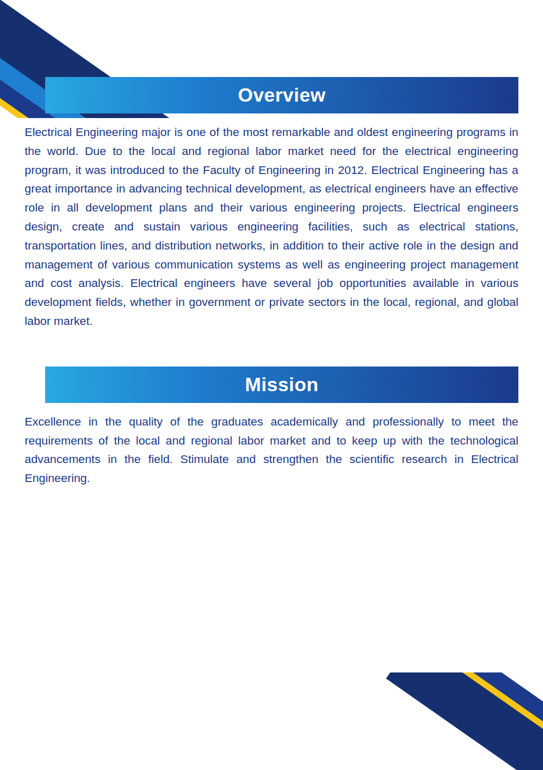Overview
Electrical Engineering major is one of the most remarkable and oldest engineering programs in the world. Due to the local and regional labor market need for the electrical engineering program, it was introduced to the Faculty of Engineering in 2012. Electrical Engineering has a great importance in advancing technical development, as electrical engineers have an effective role in all development plans and their various engineering projects. Electrical engineers design, create and sustain various engineering facilities, such as electrical stations, transportation lines, and distribution networks, in addition to their active role in the design and management of various communication systems as well as engineering project management and cost analysis. Electrical engineers have several job opportunities available in various development fields, whether in government or private sectors in the local, regional, and global labor market.
Mission
Excellence in the quality of the graduates academically and professionally to meet the requirements of the local and regional labor market and to keep up with the technological advancements in the field. Stimulate and strengthen the scientific research in Electrical Engineering.